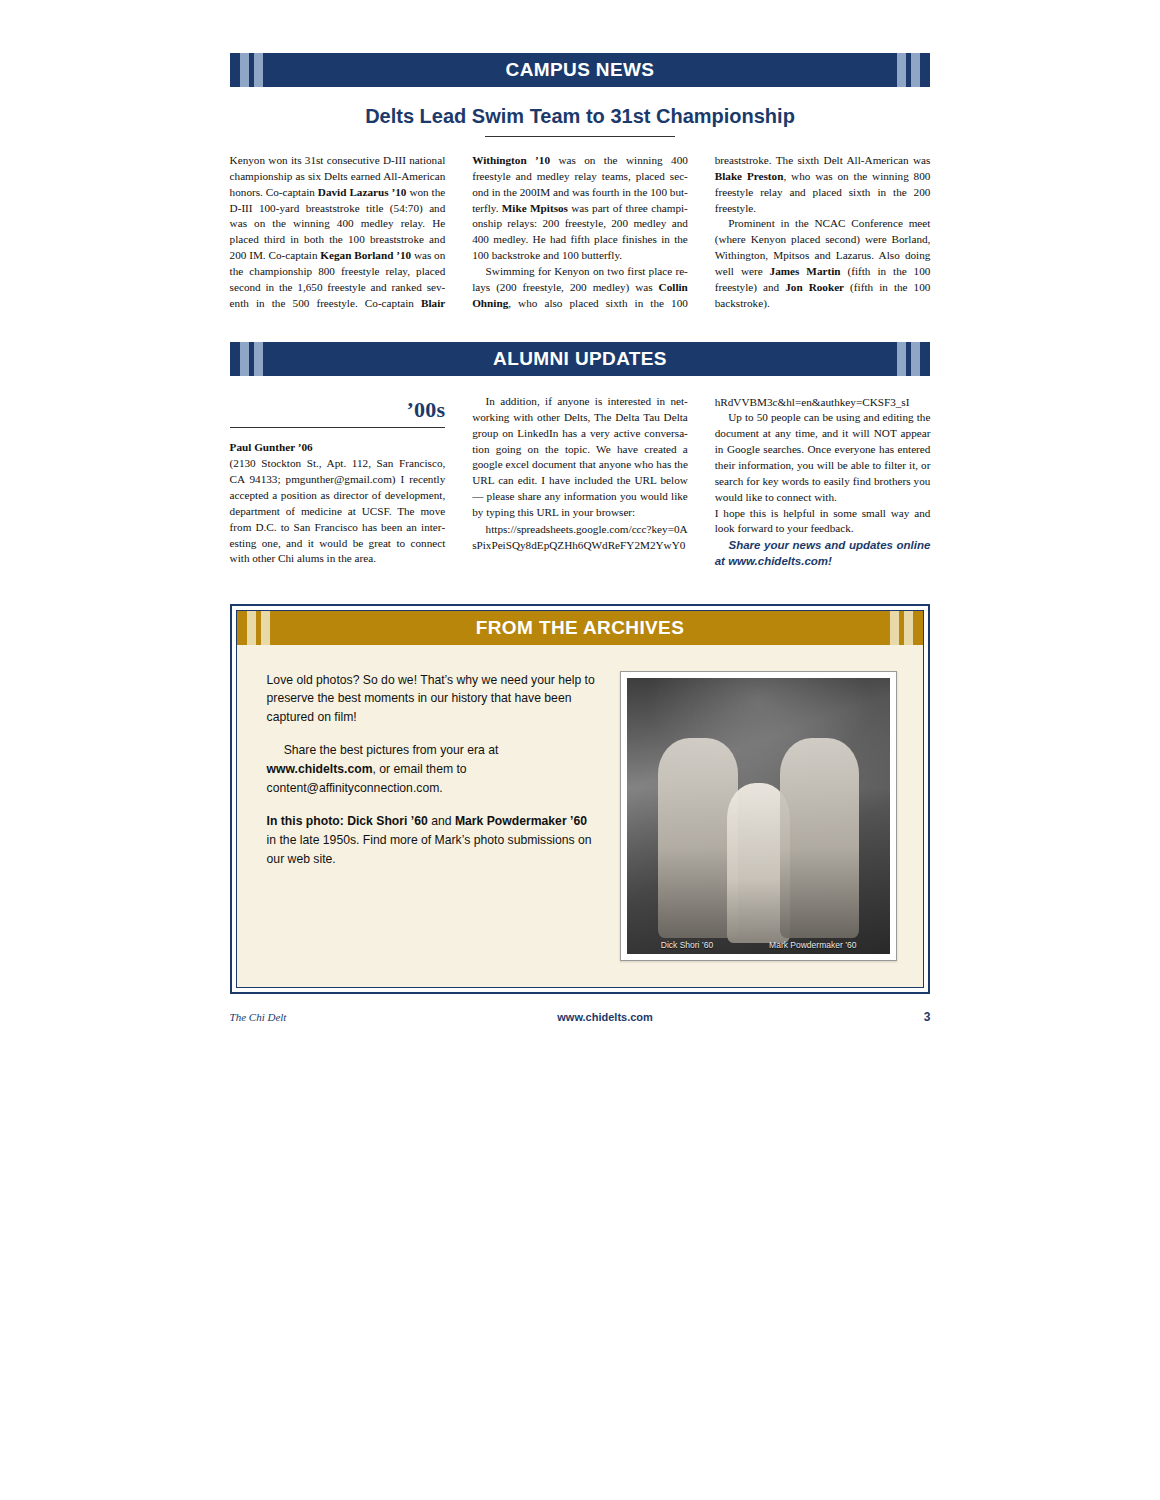Campus News
Delts Lead Swim Team to 31st Championship
Kenyon won its 31st consecutive D-III national championship as six Delts earned All-American honors. Co-captain David Lazarus ’10 won the D-III 100-yard breaststroke title (54:70) and was on the winning 400 medley relay. He placed third in both the 100 breaststroke and 200 IM. Co-captain Kegan Borland ’10 was on the championship 800 freestyle relay, placed second in the 1,650 freestyle and ranked seventh in the 500 freestyle. Co-captain Blair Withington ’10 was on the winning 400 freestyle and medley relay teams, placed second in the 200IM and was fourth in the 100 butterfly. Mike Mpitsos was part of three championship relays: 200 freestyle, 200 medley and 400 medley. He had fifth place finishes in the 100 backstroke and 100 butterfly.
Swimming for Kenyon on two first place relays (200 freestyle, 200 medley) was Collin Ohning, who also placed sixth in the 100 breaststroke. The sixth Delt All-American was Blake Preston, who was on the winning 800 freestyle relay and placed sixth in the 200 freestyle.
Prominent in the NCAC Conference meet (where Kenyon placed second) were Borland, Withington, Mpitsos and Lazarus. Also doing well were James Martin (fifth in the 100 freestyle) and Jon Rooker (fifth in the 100 backstroke).
Alumni Updates
’00s
Paul Gunther ’06
(2130 Stockton St., Apt. 112, San Francisco, CA 94133; pmgunther@gmail.com) I recently accepted a position as director of development, department of medicine at UCSF. The move from D.C. to San Francisco has been an interesting one, and it would be great to connect with other Chi alums in the area.
In addition, if anyone is interested in networking with other Delts, The Delta Tau Delta group on LinkedIn has a very active conversation going on the topic. We have created a google excel document that anyone who has the URL can edit. I have included the URL below — please share any information you would like by typing this URL in your browser:
https://spreadsheets.google.com/ccc?key=0AsPixPeiSQy8dEpQZHh6QWdReFY2M2YwY0hRdVVBM3c&hl=en&authkey=CKSF3_sI
Up to 50 people can be using and editing the document at any time, and it will NOT appear in Google searches. Once everyone has entered their information, you will be able to filter it, or search for key words to easily find brothers you would like to connect with.
I hope this is helpful in some small way and look forward to your feedback.
Share your news and updates online at www.chidelts.com!
From the Archives
Love old photos? So do we! That’s why we need your help to preserve the best moments in our history that have been captured on film!
Share the best pictures from your era at www.chidelts.com, or email them to content@affinityconnection.com.
In this photo: Dick Shori ’60 and Mark Powdermaker ’60 in the late 1950s. Find more of Mark’s photo submissions on our web site.
Dick Shori ’60 Mark Powdermaker ’60
The Chi Delt
www.chidelts.com
3